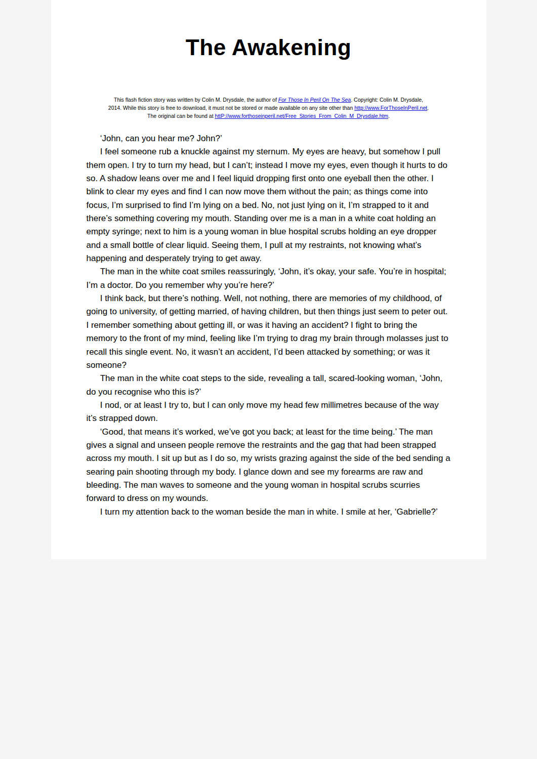The Awakening
This flash fiction story was written by Colin M. Drysdale, the author of For Those In Peril On The Sea. Copyright: Colin M. Drysdale, 2014. While this story is free to download, it must not be stored or made available on any site other than http://www.ForThoseInPeril.net. The original can be found at httP://www.forthoseinperil.net/Free_Stories_From_Colin_M_Drysdale.htm.
‘John, can you hear me? John?’
I feel someone rub a knuckle against my sternum. My eyes are heavy, but somehow I pull them open. I try to turn my head, but I can’t; instead I move my eyes, even though it hurts to do so. A shadow leans over me and I feel liquid dropping first onto one eyeball then the other. I blink to clear my eyes and find I can now move them without the pain; as things come into focus, I’m surprised to find I’m lying on a bed. No, not just lying on it, I’m strapped to it and there’s something covering my mouth. Standing over me is a man in a white coat holding an empty syringe; next to him is a young woman in blue hospital scrubs holding an eye dropper and a small bottle of clear liquid. Seeing them, I pull at my restraints, not knowing what’s happening and desperately trying to get away.
The man in the white coat smiles reassuringly, ‘John, it’s okay, your safe. You’re in hospital; I’m a doctor. Do you remember why you’re here?’
I think back, but there’s nothing. Well, not nothing, there are memories of my childhood, of going to university, of getting married, of having children, but then things just seem to peter out. I remember something about getting ill, or was it having an accident? I fight to bring the memory to the front of my mind, feeling like I’m trying to drag my brain through molasses just to recall this single event. No, it wasn’t an accident, I’d been attacked by something; or was it someone?
The man in the white coat steps to the side, revealing a tall, scared-looking woman, ‘John, do you recognise who this is?’
I nod, or at least I try to, but I can only move my head few millimetres because of the way it’s strapped down.
‘Good, that means it’s worked, we’ve got you back; at least for the time being.’ The man gives a signal and unseen people remove the restraints and the gag that had been strapped across my mouth. I sit up but as I do so, my wrists grazing against the side of the bed sending a searing pain shooting through my body. I glance down and see my forearms are raw and bleeding. The man waves to someone and the young woman in hospital scrubs scurries forward to dress on my wounds.
I turn my attention back to the woman beside the man in white. I smile at her, ‘Gabrielle?’